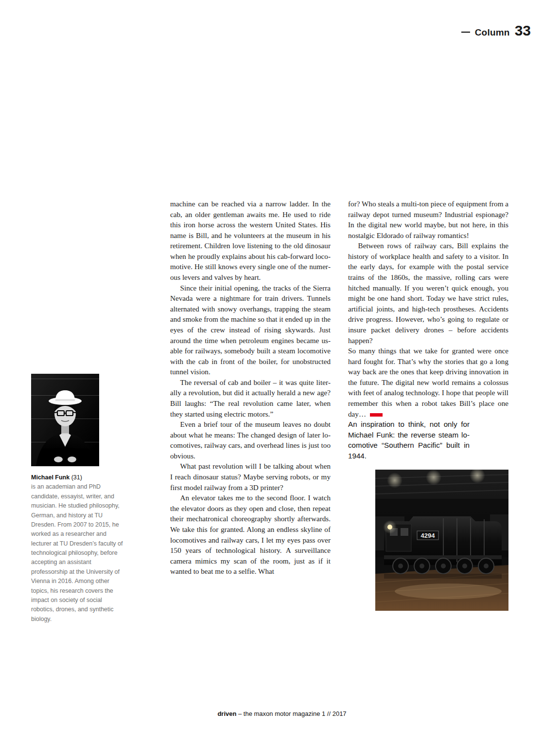Column 33
Michael Funk (31)
is an academian and PhD candidate, essayist, writer, and musician. He studied philosophy, German, and history at TU Dresden. From 2007 to 2015, he worked as a researcher and lecturer at TU Dresden’s faculty of technological philosophy, before accepting an assistant professorship at the University of Vienna in 2016. Among other topics, his research covers the impact on society of social robotics, drones, and synthetic biology.
machine can be reached via a narrow ladder. In the cab, an older gentleman awaits me. He used to ride this iron horse across the western United States. His name is Bill, and he volunteers at the museum in his retirement. Children love listening to the old dinosaur when he proudly explains about his cab-forward locomotive. He still knows every single one of the numerous levers and valves by heart.
Since their initial opening, the tracks of the Sierra Nevada were a nightmare for train drivers. Tunnels alternated with snowy overhangs, trapping the steam and smoke from the machine so that it ended up in the eyes of the crew instead of rising skywards. Just around the time when petroleum engines became usable for railways, somebody built a steam locomotive with the cab in front of the boiler, for unobstructed tunnel vision.
The reversal of cab and boiler – it was quite literally a revolution, but did it actually herald a new age? Bill laughs: “The real revolution came later, when they started using electric motors.”
Even a brief tour of the museum leaves no doubt about what he means: The changed design of later locomotives, railway cars, and overhead lines is just too obvious.
What past revolution will I be talking about when I reach dinosaur status? Maybe serving robots, or my first model railway from a 3D printer?
An elevator takes me to the second floor. I watch the elevator doors as they open and close, then repeat their mechatronical choreography shortly afterwards. We take this for granted. Along an endless skyline of locomotives and railway cars, I let my eyes pass over 150 years of technological history. A surveillance camera mimics my scan of the room, just as if it wanted to beat me to a selfie. What
for? Who steals a multi-ton piece of equipment from a railway depot turned museum? Industrial espionage? In the digital new world maybe, but not here, in this nostalgic Eldorado of railway romantics!
Between rows of railway cars, Bill explains the history of workplace health and safety to a visitor. In the early days, for example with the postal service trains of the 1860s, the massive, rolling cars were hitched manually. If you weren’t quick enough, you might be one hand short. Today we have strict rules, artificial joints, and high-tech prostheses. Accidents drive progress. However, who’s going to regulate or insure packet delivery drones – before accidents happen?
So many things that we take for granted were once hard fought for. That’s why the stories that go a long way back are the ones that keep driving innovation in the future. The digital new world remains a colossus with feet of analog technology. I hope that people will remember this when a robot takes Bill’s place one day…
An inspiration to think, not only for Michael Funk: the reverse steam locomotive “Southern Pacific” built in 1944.
4294
driven – the maxon motor magazine 1 // 2017